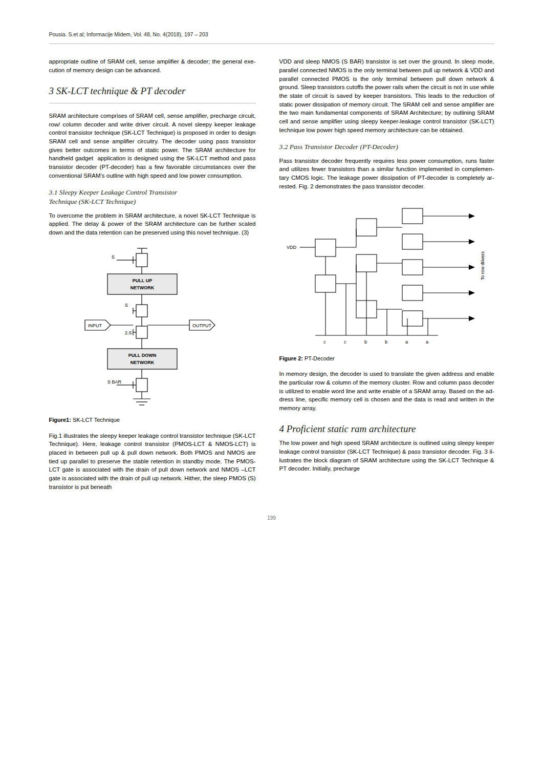Pousia. S.et al; Informacije Midem, Vol. 48, No. 4(2018), 197 – 203
appropriate outline of SRAM cell, sense amplifier & decoder; the general execution of memory design can be advanced.
3 SK-LCT technique & PT decoder
SRAM architecture comprises of SRAM cell, sense amplifier, precharge circuit, row/ column decoder and write driver circuit. A novel sleepy keeper leakage control transistor technique (SK-LCT Technique) is proposed in order to design SRAM cell and sense amplifier circuitry. The decoder using pass transistor gives better outcomes in terms of static power. The SRAM architecture for handheld gadget application is designed using the SK-LCT method and pass transistor decoder (PT-decoder) has a few favorable circumstances over the conventional SRAM’s outline with high speed and low power consumption.
3.1 Sleepy Keeper Leakage Control Transistor
Technique (SK-LCT Technique)
To overcome the problem in SRAM architecture, a novel SK-LCT Technique is applied. The delay & power of the SRAM architecture can be further scaled down and the data retention can be preserved using this novel technique. (3)
S S 2.S INPUT OUTPUT S BAR PULL UP NETWORK PULL DOWN NETWORK
Figure1: SK-LCT Technique
Fig.1 illustrates the sleepy keeper leakage control transistor technique (SK-LCT Technique). Here, leakage control transistor (PMOS-LCT & NMOS-LCT) is placed in between pull up & pull down network. Both PMOS and NMOS are tied up parallel to preserve the stable retention in standby mode. The PMOS-LCT gate is associated with the drain of pull down network and NMOS –LCT gate is associated with the drain of pull up network. Hither, the sleep PMOS (S) transistor is put beneath
VDD and sleep NMOS (S BAR) transistor is set over the ground. In sleep mode, parallel connected NMOS is the only terminal between pull up network & VDD and parallel connected PMOS is the only terminal between pull down network & ground. Sleep transistors cutoffs the power rails when the circuit is not in use while the state of circuit is saved by keeper transistors. This leads to the reduction of static power dissipation of memory circuit. The SRAM cell and sense amplifier are the two main fundamental components of SRAM Architecture; by outlining SRAM cell and sense amplifier using sleepy keeper-leakage control transistor (SK-LCT) technique low power high speed memory architecture can be obtained.
3.2 Pass Transistor Decoder (PT-Decoder)
Pass transistor decoder frequently requires less power consumption, runs faster and utilizes fewer transistors than a similar function implemented in complementary CMOS logic. The leakage power dissipation of PT-decoder is completely arrested. Fig. 2 demonstrates the pass transistor decoder.
VDD c c b b a a To row drivers
Figure 2: PT-Decoder
In memory design, the decoder is used to translate the given address and enable the particular row & column of the memory cluster. Row and column pass decoder is utilized to enable word line and write enable of a SRAM array. Based on the address line, specific memory cell is chosen and the data is read and written in the memory array.
4 Proficient static ram architecture
The low power and high speed SRAM architecture is outlined using sleepy keeper leakage control transistor (SK-LCT Technique) & pass transistor decoder. Fig. 3 illustrates the block diagram of SRAM architecture using the SK-LCT Technique & PT decoder. Initially, precharge
199